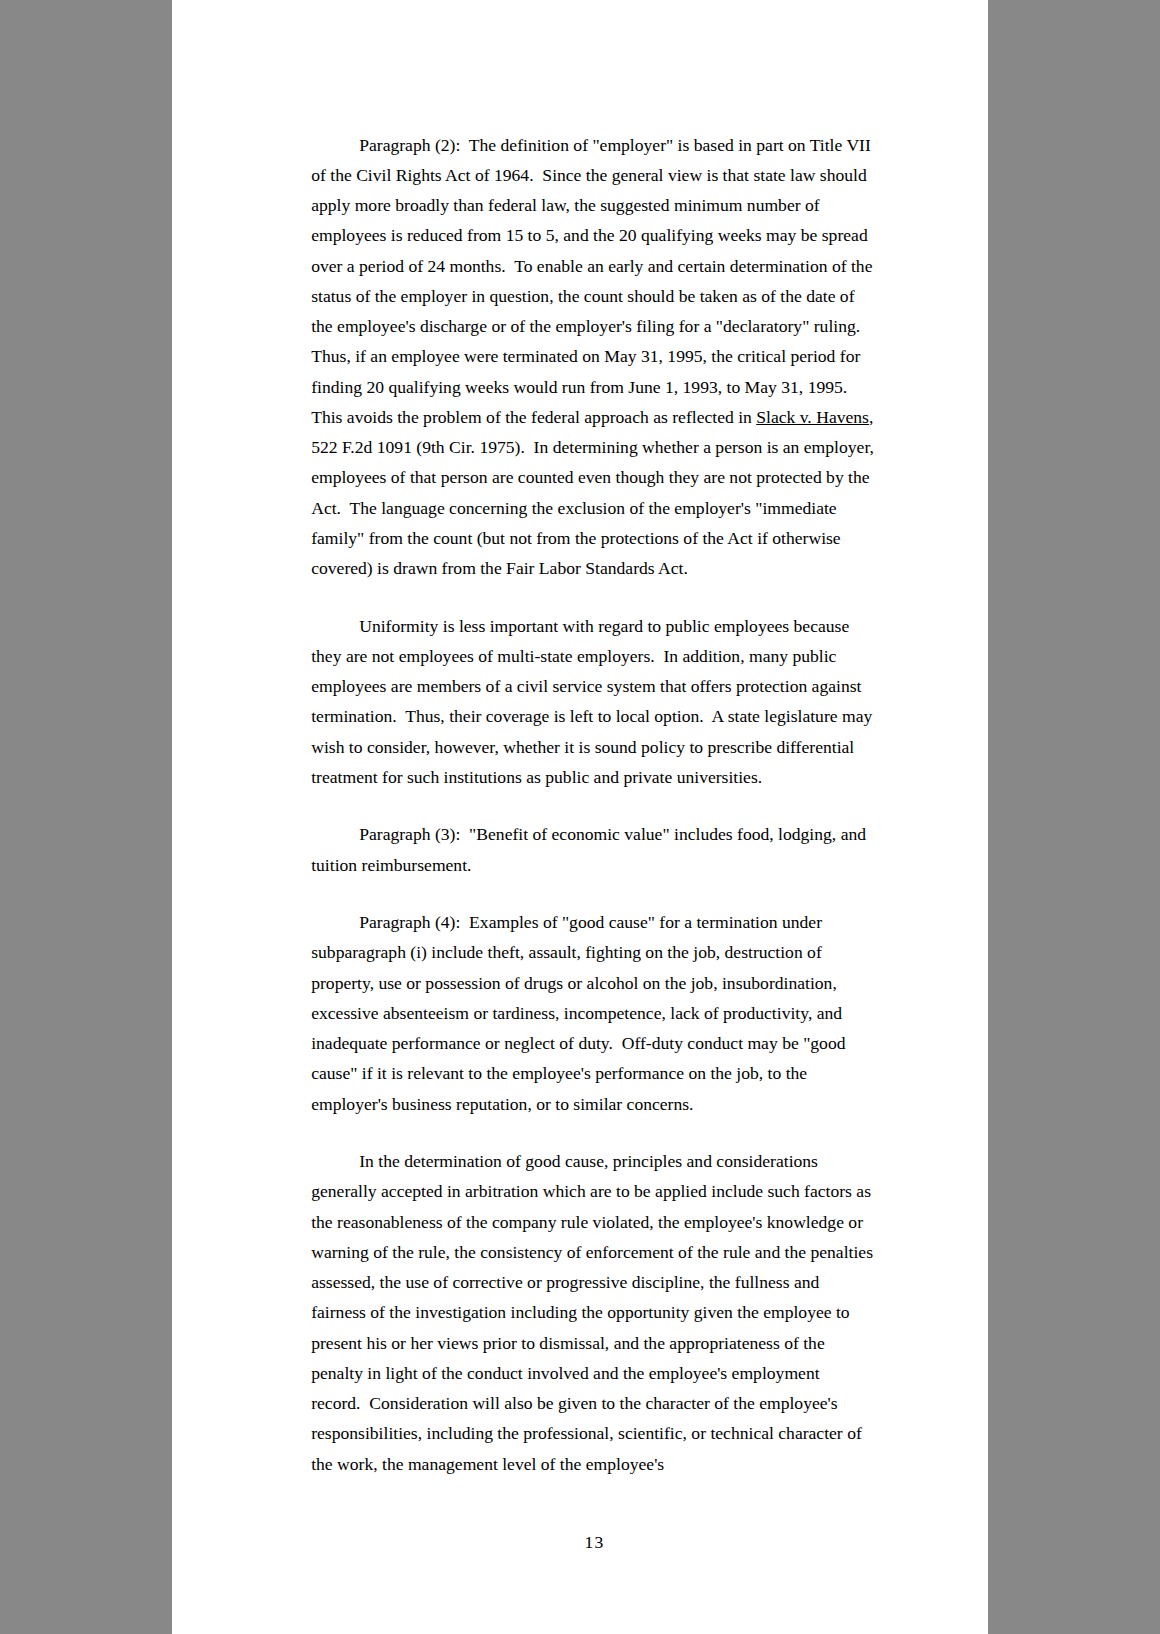Paragraph (2): The definition of "employer" is based in part on Title VII of the Civil Rights Act of 1964. Since the general view is that state law should apply more broadly than federal law, the suggested minimum number of employees is reduced from 15 to 5, and the 20 qualifying weeks may be spread over a period of 24 months. To enable an early and certain determination of the status of the employer in question, the count should be taken as of the date of the employee's discharge or of the employer's filing for a "declaratory" ruling. Thus, if an employee were terminated on May 31, 1995, the critical period for finding 20 qualifying weeks would run from June 1, 1993, to May 31, 1995. This avoids the problem of the federal approach as reflected in Slack v. Havens, 522 F.2d 1091 (9th Cir. 1975). In determining whether a person is an employer, employees of that person are counted even though they are not protected by the Act. The language concerning the exclusion of the employer's "immediate family" from the count (but not from the protections of the Act if otherwise covered) is drawn from the Fair Labor Standards Act.
Uniformity is less important with regard to public employees because they are not employees of multi-state employers. In addition, many public employees are members of a civil service system that offers protection against termination. Thus, their coverage is left to local option. A state legislature may wish to consider, however, whether it is sound policy to prescribe differential treatment for such institutions as public and private universities.
Paragraph (3): "Benefit of economic value" includes food, lodging, and tuition reimbursement.
Paragraph (4): Examples of "good cause" for a termination under subparagraph (i) include theft, assault, fighting on the job, destruction of property, use or possession of drugs or alcohol on the job, insubordination, excessive absenteeism or tardiness, incompetence, lack of productivity, and inadequate performance or neglect of duty. Off-duty conduct may be "good cause" if it is relevant to the employee's performance on the job, to the employer's business reputation, or to similar concerns.
In the determination of good cause, principles and considerations generally accepted in arbitration which are to be applied include such factors as the reasonableness of the company rule violated, the employee's knowledge or warning of the rule, the consistency of enforcement of the rule and the penalties assessed, the use of corrective or progressive discipline, the fullness and fairness of the investigation including the opportunity given the employee to present his or her views prior to dismissal, and the appropriateness of the penalty in light of the conduct involved and the employee's employment record. Consideration will also be given to the character of the employee's responsibilities, including the professional, scientific, or technical character of the work, the management level of the employee's
13